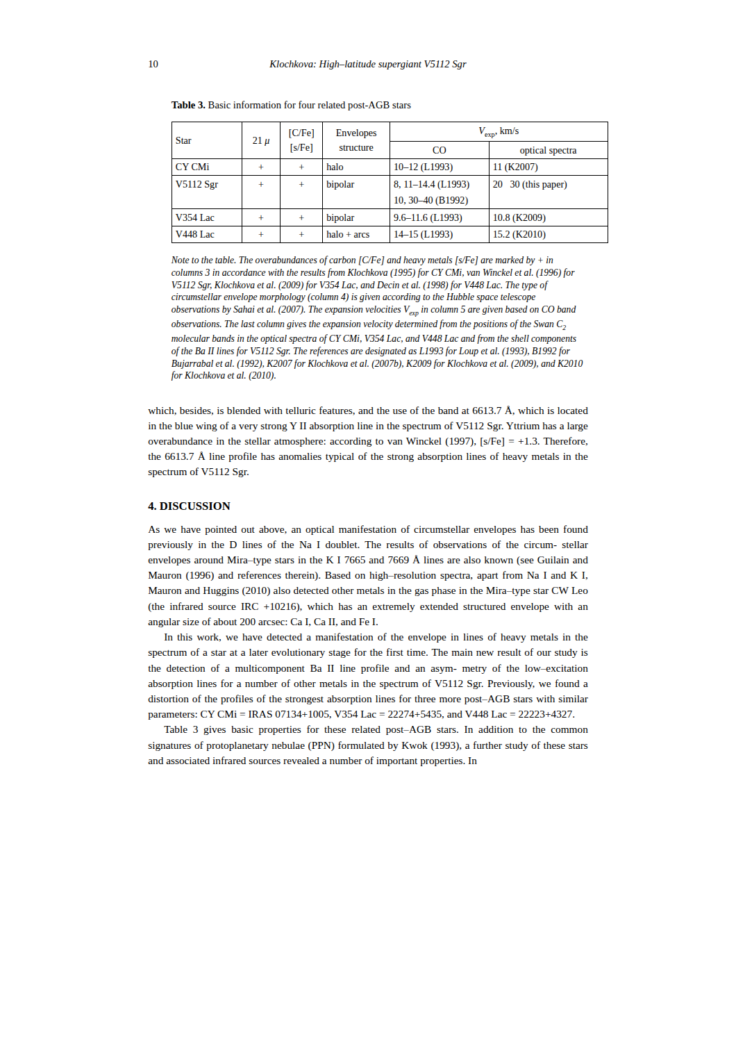10
Klochkova: High–latitude supergiant V5112 Sgr
Table 3. Basic information for four related post-AGB stars
| Star | 21 μ | [C/Fe] [s/Fe] | Envelopes structure | V exp , km/s |
| CO | optical spectra |
| CY CMi | + | + | halo | 10–12 (L1993) | 11 (K2007) |
| V5112 Sgr | + | + | bipolar | 8, 11–14.4 (L1993) | 20 30 (this paper) |
| | | | | 10, 30–40 (B1992) | |
| V354 Lac | + | + | bipolar | 9.6–11.6 (L1993) | 10.8 (K2009) |
| V448 Lac | + | + | halo + arcs | 14–15 (L1993) | 15.2 (K2010) |
Note to the table. The overabundances of carbon [C/Fe] and heavy metals [s/Fe] are marked by + in columns 3 in accordance with the results from Klochkova (1995) for CY CMi, van Winckel et al. (1996) for V5112 Sgr, Klochkova et al. (2009) for V354 Lac, and Decin et al. (1998) for V448 Lac. The type of circumstellar envelope morphology (column 4) is given according to the Hubble space telescope observations by Sahai et al. (2007). The expansion velocities Vexp in column 5 are given based on CO band observations. The last column gives the expansion velocity determined from the positions of the Swan C2 molecular bands in the optical spectra of CY CMi, V354 Lac, and V448 Lac and from the shell components of the Ba II lines for V5112 Sgr. The references are designated as L1993 for Loup et al. (1993), B1992 for Bujarrabal et al. (1992), K2007 for Klochkova et al. (2007b), K2009 for Klochkova et al. (2009), and K2010 for Klochkova et al. (2010).
which, besides, is blended with telluric features, and the use of the band at 6613.7 Å, which is located in the blue wing of a very strong Y II absorption line in the spectrum of V5112 Sgr. Yttrium has a large overabundance in the stellar atmosphere: according to van Winckel (1997), [s/Fe] = +1.3. Therefore, the 6613.7 Å line profile has anomalies typical of the strong absorption lines of heavy metals in the spectrum of V5112 Sgr.
4. DISCUSSION
As we have pointed out above, an optical manifestation of circumstellar envelopes has been found previously in the D lines of the Na I doublet. The results of observations of the circum- stellar envelopes around Mira–type stars in the K I 7665 and 7669 Å lines are also known (see Guilain and Mauron (1996) and references therein). Based on high–resolution spectra, apart from Na I and K I, Mauron and Huggins (2010) also detected other metals in the gas phase in the Mira–type star CW Leo (the infrared source IRC +10216), which has an extremely extended structured envelope with an angular size of about 200 arcsec: Ca I, Ca II, and Fe I.
In this work, we have detected a manifestation of the envelope in lines of heavy metals in the spectrum of a star at a later evolutionary stage for the first time. The main new result of our study is the detection of a multicomponent Ba II line profile and an asym- metry of the low–excitation absorption lines for a number of other metals in the spectrum of V5112 Sgr. Previously, we found a distortion of the profiles of the strongest absorption lines for three more post–AGB stars with similar parameters: CY CMi = IRAS 07134+1005, V354 Lac = 22274+5435, and V448 Lac = 22223+4327.
Table 3 gives basic properties for these related post–AGB stars. In addition to the common signatures of protoplanetary nebulae (PPN) formulated by Kwok (1993), a further study of these stars and associated infrared sources revealed a number of important properties. In